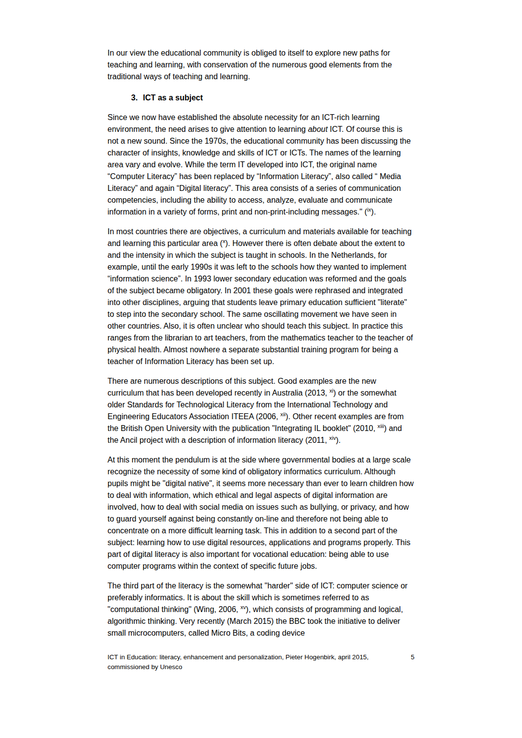In our view the educational community is obliged to itself to explore new paths for teaching and learning, with conservation of the numerous good elements from the traditional ways of teaching and learning.
3. ICT as a subject
Since we now have established the absolute necessity for an ICT-rich learning environment, the need arises to give attention to learning about ICT. Of course this is not a new sound. Since the 1970s, the educational community has been discussing the character of insights, knowledge and skills of ICT or ICTs. The names of the learning area vary and evolve. While the term IT developed into ICT, the original name “Computer Literacy” has been replaced by “Information Literacy”, also called “ Media Literacy” and again “Digital literacy”. This area consists of a series of communication competencies, including the ability to access, analyze, evaluate and communicate information in a variety of forms, print and non-print-including messages." (ix).
In most countries there are objectives, a curriculum and materials available for teaching and learning this particular area (x). However there is often debate about the extent to and the intensity in which the subject is taught in schools. In the Netherlands, for example, until the early 1990s it was left to the schools how they wanted to implement “information science”. In 1993 lower secondary education was reformed and the goals of the subject became obligatory. In 2001 these goals were rephrased and integrated into other disciplines, arguing that students leave primary education sufficient "literate" to step into the secondary school. The same oscillating movement we have seen in other countries. Also, it is often unclear who should teach this subject. In practice this ranges from the librarian to art teachers, from the mathematics teacher to the teacher of physical health. Almost nowhere a separate substantial training program for being a teacher of Information Literacy has been set up.
There are numerous descriptions of this subject. Good examples are the new curriculum that has been developed recently in Australia (2013, xi) or the somewhat older Standards for Technological Literacy from the International Technology and Engineering Educators Association ITEEA (2006, xii). Other recent examples are from the British Open University with the publication "Integrating IL booklet" (2010, xiii) and the Ancil project with a description of information literacy (2011, xiv).
At this moment the pendulum is at the side where governmental bodies at a large scale recognize the necessity of some kind of obligatory informatics curriculum. Although pupils might be "digital native", it seems more necessary than ever to learn children how to deal with information, which ethical and legal aspects of digital information are involved, how to deal with social media on issues such as bullying, or privacy, and how to guard yourself against being constantly on-line and therefore not being able to concentrate on a more difficult learning task. This in addition to a second part of the subject: learning how to use digital resources, applications and programs properly. This part of digital literacy is also important for vocational education: being able to use computer programs within the context of specific future jobs.
The third part of the literacy is the somewhat "harder" side of ICT: computer science or preferably informatics. It is about the skill which is sometimes referred to as "computational thinking" (Wing, 2006, xv), which consists of programming and logical, algorithmic thinking. Very recently (March 2015) the BBC took the initiative to deliver small microcomputers, called Micro Bits, a coding device
ICT in Education: literacy, enhancement and personalization, Pieter Hogenbirk, april 2015, commissioned by Unesco 5